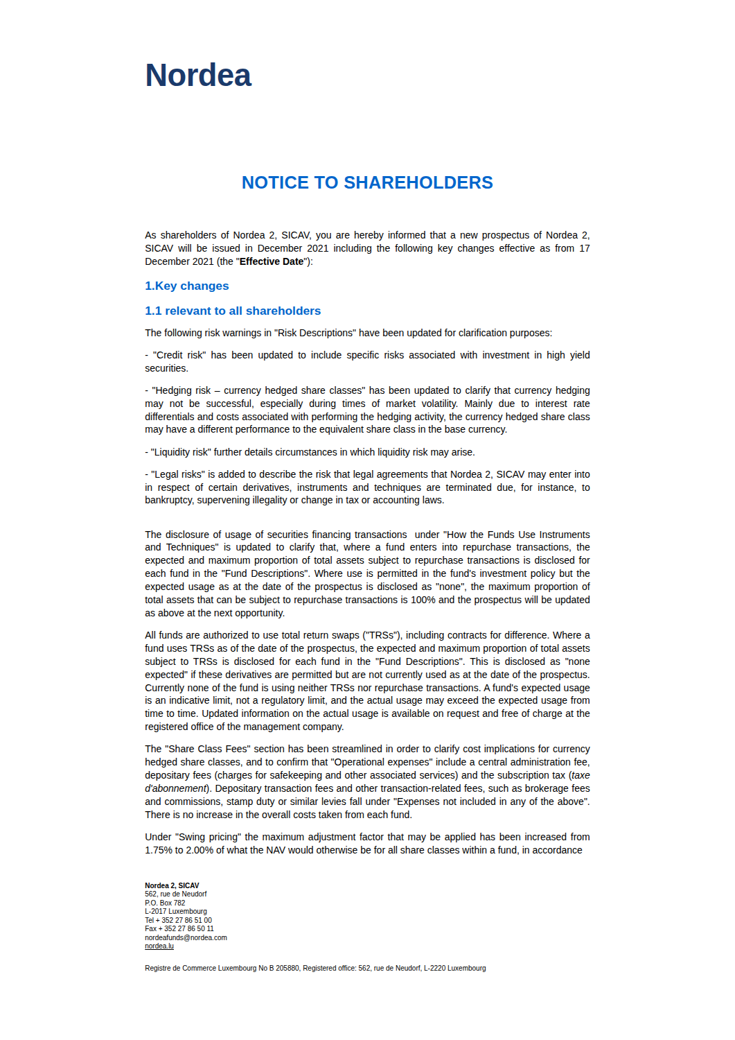Nordea
NOTICE TO SHAREHOLDERS
As shareholders of Nordea 2, SICAV, you are hereby informed that a new prospectus of Nordea 2, SICAV will be issued in December 2021 including the following key changes effective as from 17 December 2021 (the "Effective Date"):
1.Key changes
1.1 relevant to all shareholders
The following risk warnings in "Risk Descriptions" have been updated for clarification purposes:
- "Credit risk" has been updated to include specific risks associated with investment in high yield securities.
- "Hedging risk – currency hedged share classes" has been updated to clarify that currency hedging may not be successful, especially during times of market volatility. Mainly due to interest rate differentials and costs associated with performing the hedging activity, the currency hedged share class may have a different performance to the equivalent share class in the base currency.
- "Liquidity risk" further details circumstances in which liquidity risk may arise.
- "Legal risks" is added to describe the risk that legal agreements that Nordea 2, SICAV may enter into in respect of certain derivatives, instruments and techniques are terminated due, for instance, to bankruptcy, supervening illegality or change in tax or accounting laws.
The disclosure of usage of securities financing transactions under "How the Funds Use Instruments and Techniques" is updated to clarify that, where a fund enters into repurchase transactions, the expected and maximum proportion of total assets subject to repurchase transactions is disclosed for each fund in the "Fund Descriptions". Where use is permitted in the fund's investment policy but the expected usage as at the date of the prospectus is disclosed as "none", the maximum proportion of total assets that can be subject to repurchase transactions is 100% and the prospectus will be updated as above at the next opportunity.
All funds are authorized to use total return swaps ("TRSs"), including contracts for difference. Where a fund uses TRSs as of the date of the prospectus, the expected and maximum proportion of total assets subject to TRSs is disclosed for each fund in the "Fund Descriptions". This is disclosed as "none expected" if these derivatives are permitted but are not currently used as at the date of the prospectus. Currently none of the fund is using neither TRSs nor repurchase transactions. A fund's expected usage is an indicative limit, not a regulatory limit, and the actual usage may exceed the expected usage from time to time. Updated information on the actual usage is available on request and free of charge at the registered office of the management company.
The "Share Class Fees" section has been streamlined in order to clarify cost implications for currency hedged share classes, and to confirm that "Operational expenses" include a central administration fee, depositary fees (charges for safekeeping and other associated services) and the subscription tax (taxe d'abonnement). Depositary transaction fees and other transaction-related fees, such as brokerage fees and commissions, stamp duty or similar levies fall under "Expenses not included in any of the above". There is no increase in the overall costs taken from each fund.
Under "Swing pricing" the maximum adjustment factor that may be applied has been increased from 1.75% to 2.00% of what the NAV would otherwise be for all share classes within a fund, in accordance
Nordea 2, SICAV
562, rue de Neudorf
P.O. Box 782
L-2017 Luxembourg
Tel + 352 27 86 51 00
Fax + 352 27 86 50 11
nordeafunds@nordea.com
nordea.lu
Registre de Commerce Luxembourg No B 205880, Registered office: 562, rue de Neudorf, L-2220 Luxembourg